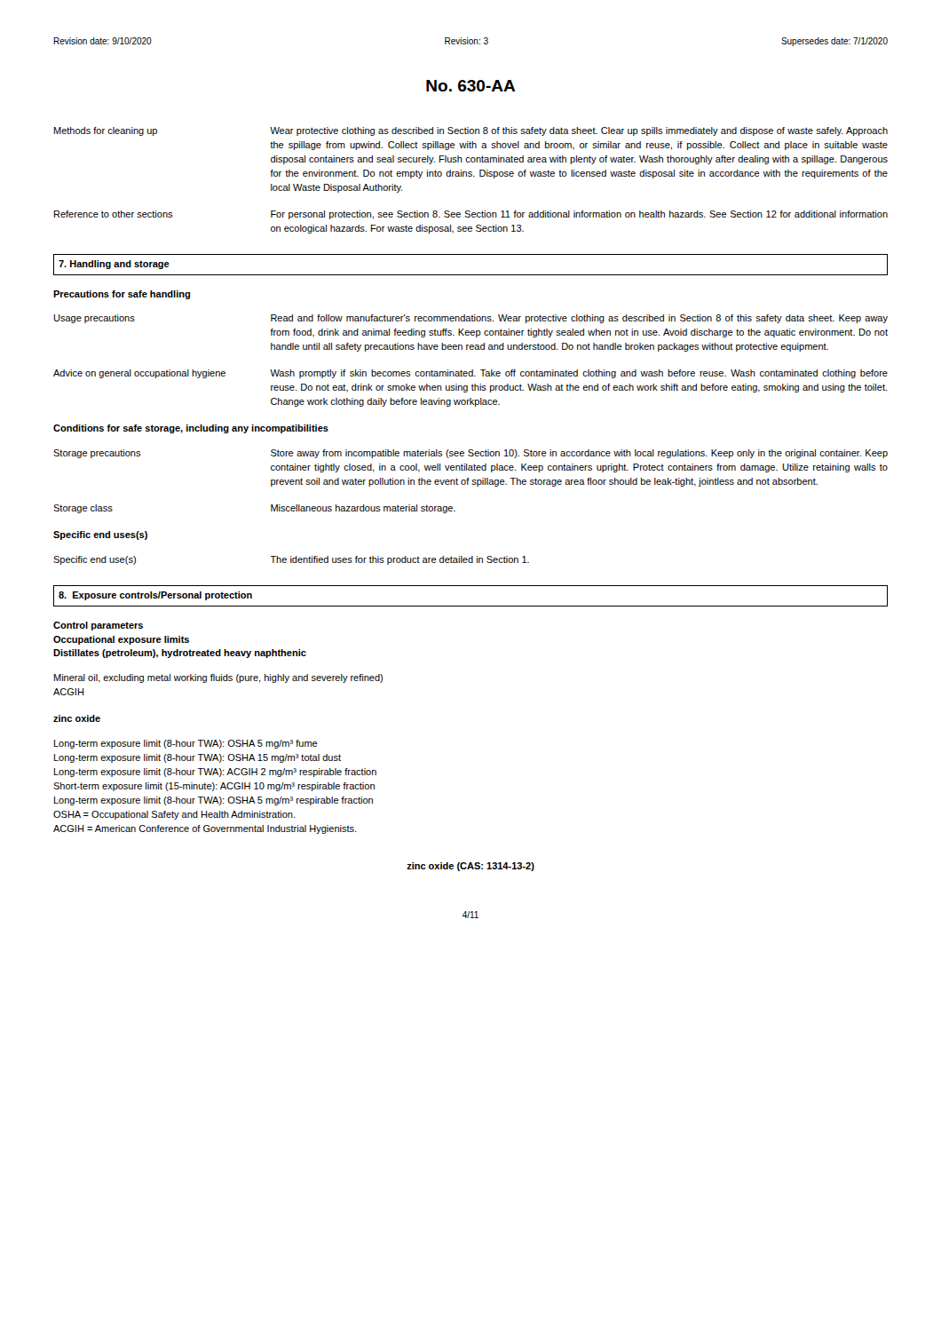Revision date: 9/10/2020 Revision: 3 Supersedes date: 7/1/2020
No. 630-AA
| Methods for cleaning up | Wear protective clothing as described in Section 8 of this safety data sheet. Clear up spills immediately and dispose of waste safely. Approach the spillage from upwind. Collect spillage with a shovel and broom, or similar and reuse, if possible. Collect and place in suitable waste disposal containers and seal securely. Flush contaminated area with plenty of water. Wash thoroughly after dealing with a spillage. Dangerous for the environment. Do not empty into drains. Dispose of waste to licensed waste disposal site in accordance with the requirements of the local Waste Disposal Authority. |
| Reference to other sections | For personal protection, see Section 8. See Section 11 for additional information on health hazards. See Section 12 for additional information on ecological hazards. For waste disposal, see Section 13. |
7. Handling and storage
Precautions for safe handling
| Usage precautions | Read and follow manufacturer's recommendations. Wear protective clothing as described in Section 8 of this safety data sheet. Keep away from food, drink and animal feeding stuffs. Keep container tightly sealed when not in use. Avoid discharge to the aquatic environment. Do not handle until all safety precautions have been read and understood. Do not handle broken packages without protective equipment. |
| Advice on general occupational hygiene | Wash promptly if skin becomes contaminated. Take off contaminated clothing and wash before reuse. Wash contaminated clothing before reuse. Do not eat, drink or smoke when using this product. Wash at the end of each work shift and before eating, smoking and using the toilet. Change work clothing daily before leaving workplace. |
Conditions for safe storage, including any incompatibilities
| Storage precautions | Store away from incompatible materials (see Section 10). Store in accordance with local regulations. Keep only in the original container. Keep container tightly closed, in a cool, well ventilated place. Keep containers upright. Protect containers from damage. Utilize retaining walls to prevent soil and water pollution in the event of spillage. The storage area floor should be leak-tight, jointless and not absorbent. |
| Storage class | Miscellaneous hazardous material storage. |
Specific end uses(s)
| Specific end use(s) | The identified uses for this product are detailed in Section 1. |
8. Exposure controls/Personal protection
Control parameters
Occupational exposure limits
Distillates (petroleum), hydrotreated heavy naphthenic
Mineral oil, excluding metal working fluids (pure, highly and severely refined)
ACGIH
zinc oxide
Long-term exposure limit (8-hour TWA): OSHA 5 mg/m³ fume
Long-term exposure limit (8-hour TWA): OSHA 15 mg/m³ total dust
Long-term exposure limit (8-hour TWA): ACGIH 2 mg/m³ respirable fraction
Short-term exposure limit (15-minute): ACGIH 10 mg/m³ respirable fraction
Long-term exposure limit (8-hour TWA): OSHA 5 mg/m³ respirable fraction
OSHA = Occupational Safety and Health Administration.
ACGIH = American Conference of Governmental Industrial Hygienists.
zinc oxide (CAS: 1314-13-2)
4/11